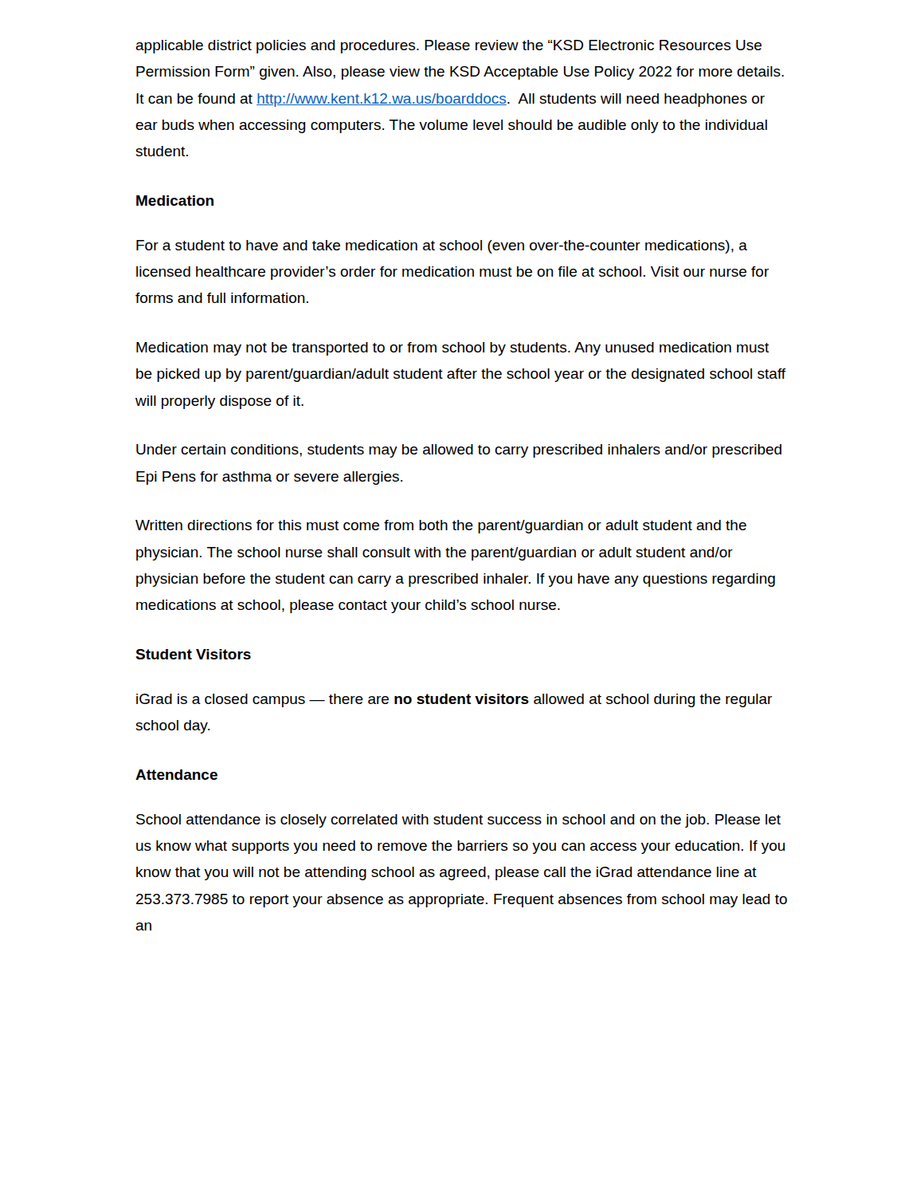applicable district policies and procedures. Please review the “KSD Electronic Resources Use Permission Form” given. Also, please view the KSD Acceptable Use Policy 2022 for more details. It can be found at http://www.kent.k12.wa.us/boarddocs. All students will need headphones or ear buds when accessing computers. The volume level should be audible only to the individual student.
Medication
For a student to have and take medication at school (even over-the-counter medications), a licensed healthcare provider’s order for medication must be on file at school. Visit our nurse for forms and full information.
Medication may not be transported to or from school by students. Any unused medication must be picked up by parent/guardian/adult student after the school year or the designated school staff will properly dispose of it.
Under certain conditions, students may be allowed to carry prescribed inhalers and/or prescribed Epi Pens for asthma or severe allergies.
Written directions for this must come from both the parent/guardian or adult student and the physician. The school nurse shall consult with the parent/guardian or adult student and/or physician before the student can carry a prescribed inhaler. If you have any questions regarding medications at school, please contact your child’s school nurse.
Student Visitors
iGrad is a closed campus — there are no student visitors allowed at school during the regular school day.
Attendance
School attendance is closely correlated with student success in school and on the job. Please let us know what supports you need to remove the barriers so you can access your education. If you know that you will not be attending school as agreed, please call the iGrad attendance line at 253.373.7985 to report your absence as appropriate. Frequent absences from school may lead to an